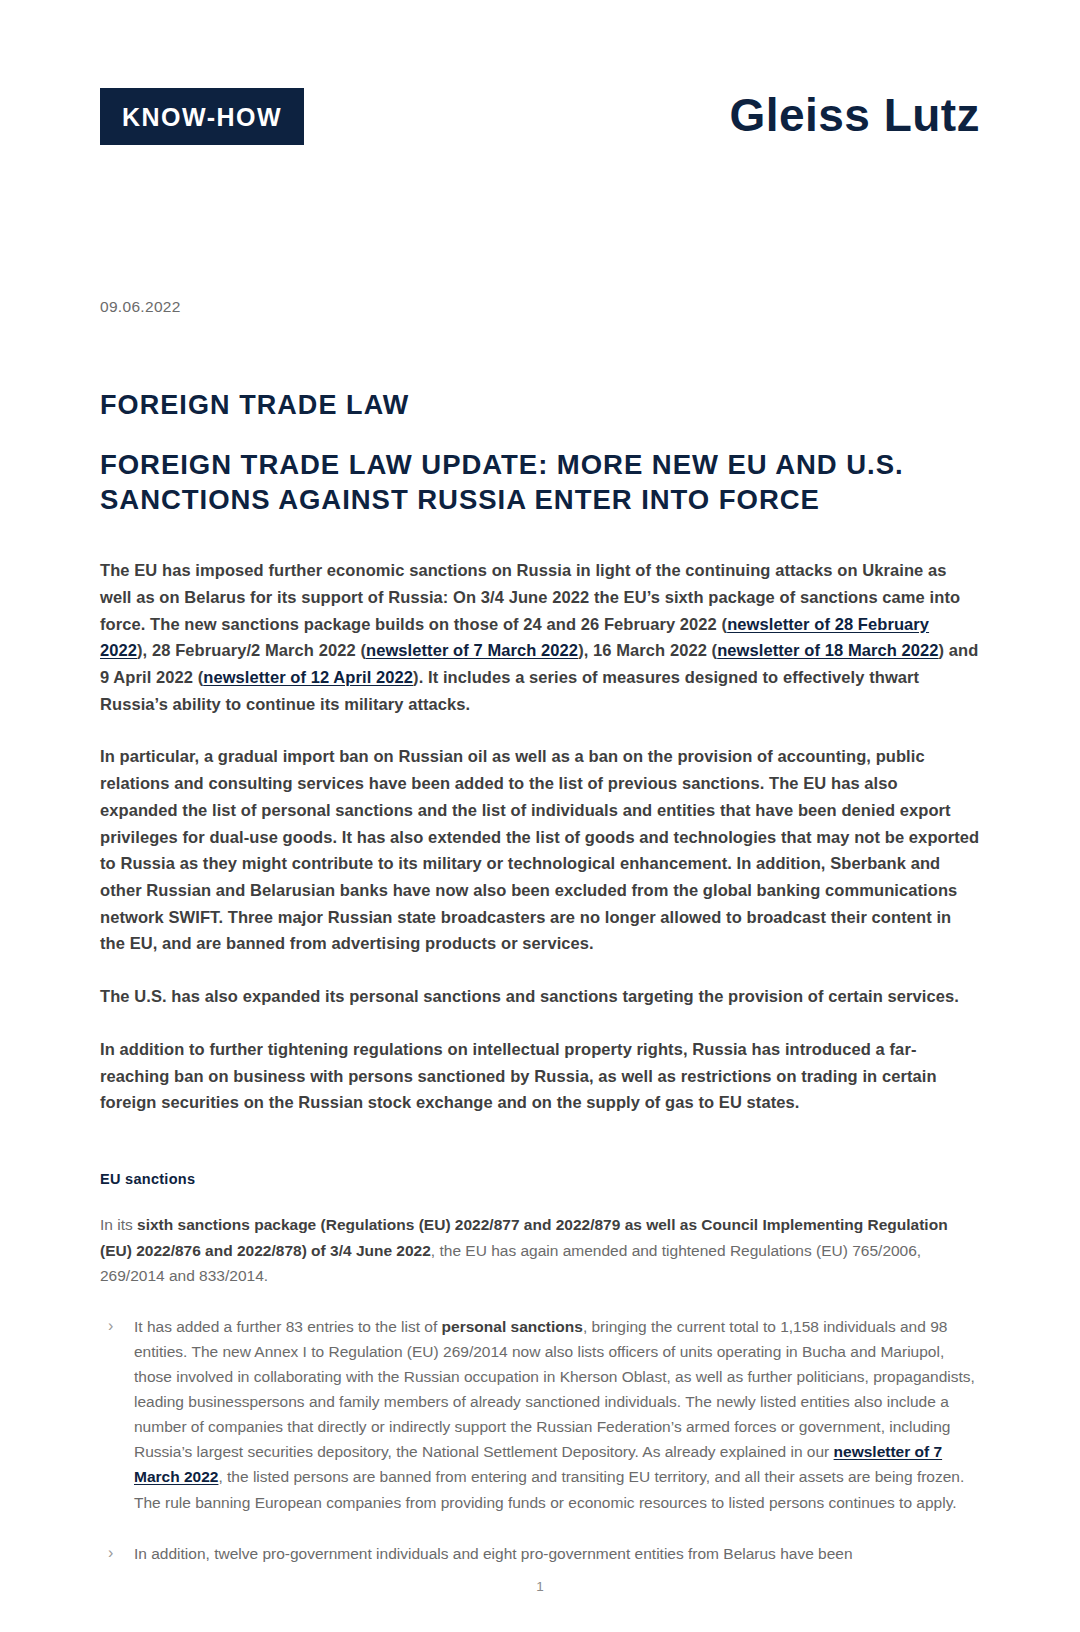KNOW-HOW
Gleiss Lutz
09.06.2022
Foreign Trade Law
Foreign Trade Law Update: More new EU and U.S. sanctions against Russia enter into force
The EU has imposed further economic sanctions on Russia in light of the continuing attacks on Ukraine as well as on Belarus for its support of Russia: On 3/4 June 2022 the EU’s sixth package of sanctions came into force. The new sanctions package builds on those of 24 and 26 February 2022 (newsletter of 28 February 2022), 28 February/2 March 2022 (newsletter of 7 March 2022), 16 March 2022 (newsletter of 18 March 2022) and 9 April 2022 (newsletter of 12 April 2022). It includes a series of measures designed to effectively thwart Russia’s ability to continue its military attacks.
In particular, a gradual import ban on Russian oil as well as a ban on the provision of accounting, public relations and consulting services have been added to the list of previous sanctions. The EU has also expanded the list of personal sanctions and the list of individuals and entities that have been denied export privileges for dual-use goods. It has also extended the list of goods and technologies that may not be exported to Russia as they might contribute to its military or technological enhancement. In addition, Sberbank and other Russian and Belarusian banks have now also been excluded from the global banking communications network SWIFT. Three major Russian state broadcasters are no longer allowed to broadcast their content in the EU, and are banned from advertising products or services.
The U.S. has also expanded its personal sanctions and sanctions targeting the provision of certain services.
In addition to further tightening regulations on intellectual property rights, Russia has introduced a far-reaching ban on business with persons sanctioned by Russia, as well as restrictions on trading in certain foreign securities on the Russian stock exchange and on the supply of gas to EU states.
EU sanctions
In its sixth sanctions package (Regulations (EU) 2022/877 and 2022/879 as well as Council Implementing Regulation (EU) 2022/876 and 2022/878) of 3/4 June 2022, the EU has again amended and tightened Regulations (EU) 765/2006, 269/2014 and 833/2014.
It has added a further 83 entries to the list of personal sanctions, bringing the current total to 1,158 individuals and 98 entities. The new Annex I to Regulation (EU) 269/2014 now also lists officers of units operating in Bucha and Mariupol, those involved in collaborating with the Russian occupation in Kherson Oblast, as well as further politicians, propagandists, leading businesspersons and family members of already sanctioned individuals. The newly listed entities also include a number of companies that directly or indirectly support the Russian Federation’s armed forces or government, including Russia’s largest securities depository, the National Settlement Depository. As already explained in our newsletter of 7 March 2022, the listed persons are banned from entering and transiting EU territory, and all their assets are being frozen. The rule banning European companies from providing funds or economic resources to listed persons continues to apply.
In addition, twelve pro-government individuals and eight pro-government entities from Belarus have been
1